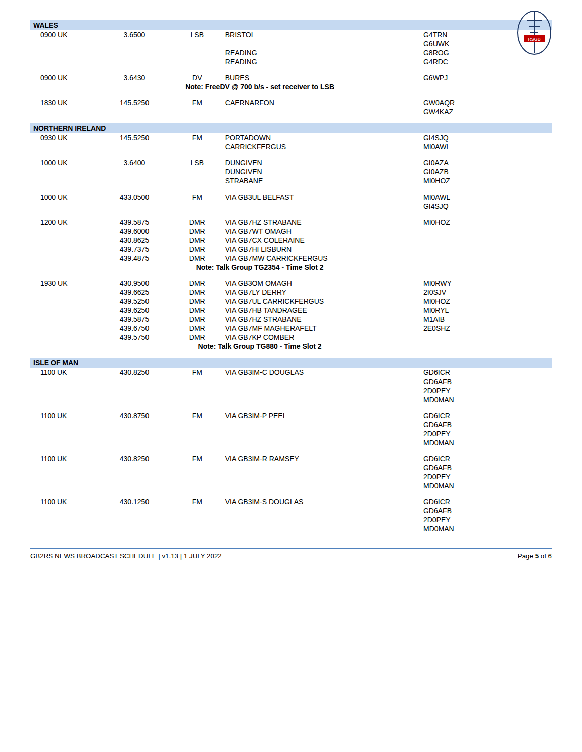RSGB
| WALES |
| 0900 UK | 3.6500 | LSB | BRISTOL | G4TRN |
| | | | | G6UWK |
| | | | READING | G8ROG |
| | | | READING | G4RDC |
| 0900 UK | 3.6430 | DV | BURES | G6WPJ |
| | Note: FreeDV @ 700 b/s - set receiver to LSB | |
| 1830 UK | 145.5250 | FM | CAERNARFON | GW0AQR |
| | | | | GW4KAZ |
| NORTHERN IRELAND |
| 0930 UK | 145.5250 | FM | PORTADOWN | GI4SJQ |
| | | | CARRICKFERGUS | MI0AWL |
| 1000 UK | 3.6400 | LSB | DUNGIVEN | GI0AZA |
| | | | DUNGIVEN | GI0AZB |
| | | | STRABANE | MI0HOZ |
| 1000 UK | 433.0500 | FM | VIA GB3UL BELFAST | MI0AWL |
| | | | | GI4SJQ |
| 1200 UK | 439.5875 | DMR | VIA GB7HZ STRABANE | MI0HOZ |
| | 439.6000 | DMR | VIA GB7WT OMAGH | |
| | 430.8625 | DMR | VIA GB7CX COLERAINE | |
| | 439.7375 | DMR | VIA GB7HI LISBURN | |
| | 439.4875 | DMR | VIA GB7MW CARRICKFERGUS | |
| | Note: Talk Group TG2354 - Time Slot 2 | |
| 1930 UK | 430.9500 | DMR | VIA GB3OM OMAGH | MI0RWY |
| | 439.6625 | DMR | VIA GB7LY DERRY | 2I0SJV |
| | 439.5250 | DMR | VIA GB7UL CARRICKFERGUS | MI0HOZ |
| | 439.6250 | DMR | VIA GB7HB TANDRAGEE | MI0RYL |
| | 439.5875 | DMR | VIA GB7HZ STRABANE | M1AIB |
| | 439.6750 | DMR | VIA GB7MF MAGHERAFELT | 2E0SHZ |
| | 439.5750 | DMR | VIA GB7KP COMBER | |
| | Note: Talk Group TG880 - Time Slot 2 | |
| ISLE OF MAN |
| 1100 UK | 430.8250 | FM | VIA GB3IM-C DOUGLAS | GD6ICR |
| | | | | GD6AFB |
| | | | | 2D0PEY |
| | | | | MD0MAN |
| 1100 UK | 430.8750 | FM | VIA GB3IM-P PEEL | GD6ICR |
| | | | | GD6AFB |
| | | | | 2D0PEY |
| | | | | MD0MAN |
| 1100 UK | 430.8250 | FM | VIA GB3IM-R RAMSEY | GD6ICR |
| | | | | GD6AFB |
| | | | | 2D0PEY |
| | | | | MD0MAN |
| 1100 UK | 430.1250 | FM | VIA GB3IM-S DOUGLAS | GD6ICR |
| | | | | GD6AFB |
| | | | | 2D0PEY |
| | | | | MD0MAN |
GB2RS NEWS BROADCAST SCHEDULE | v1.13 | 1 JULY 2022
Page 5 of 6